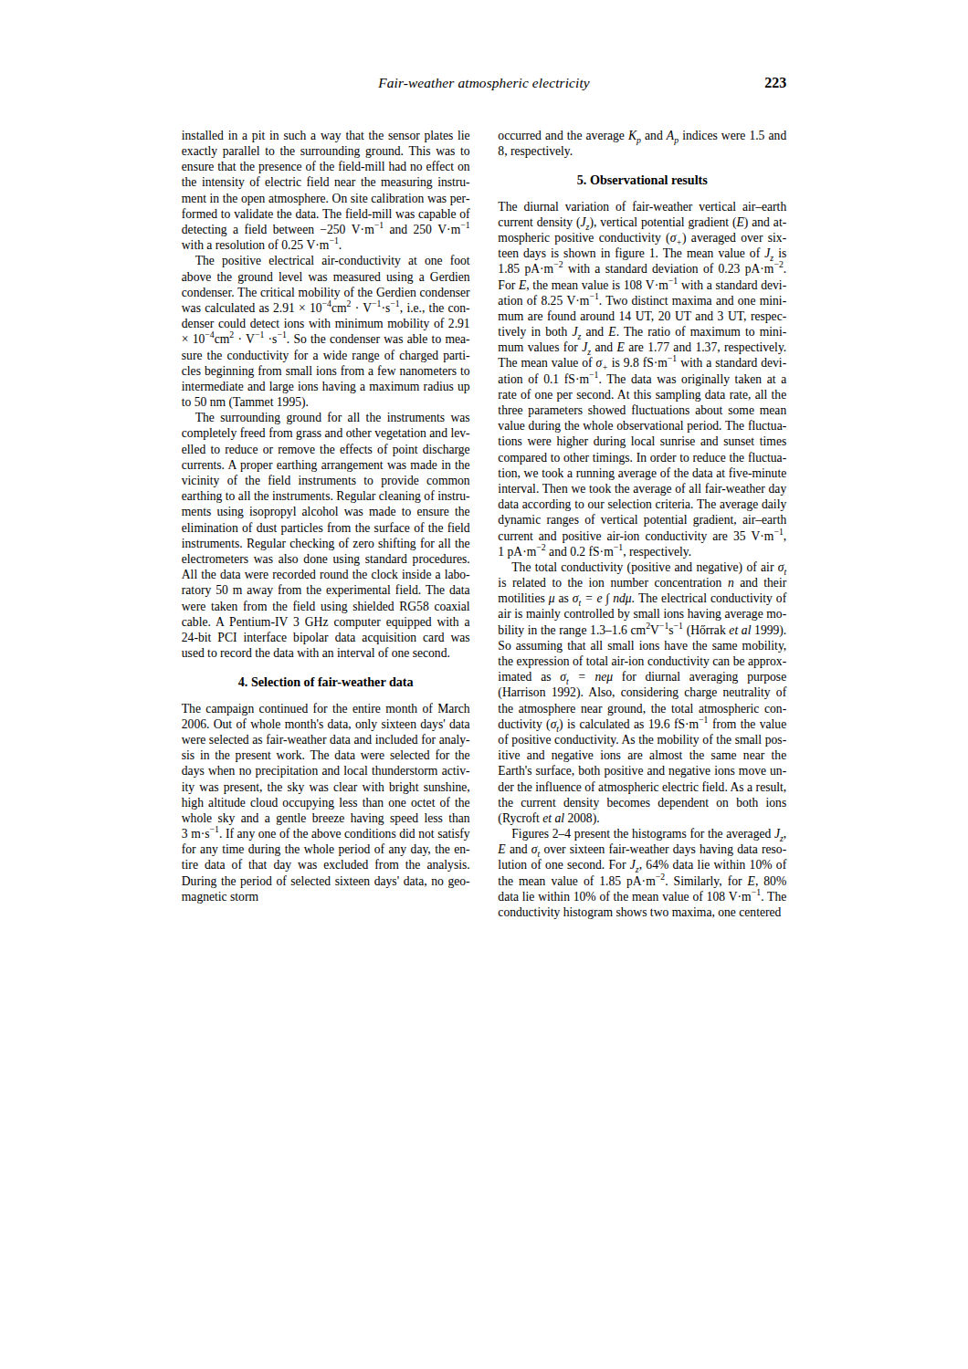Fair-weather atmospheric electricity 223
installed in a pit in such a way that the sensor plates lie exactly parallel to the surrounding ground. This was to ensure that the presence of the field-mill had no effect on the intensity of electric field near the measuring instrument in the open atmosphere. On site calibration was performed to validate the data. The field-mill was capable of detecting a field between −250 V·m−1 and 250 V·m−1 with a resolution of 0.25 V·m−1.
The positive electrical air-conductivity at one foot above the ground level was measured using a Gerdien condenser. The critical mobility of the Gerdien condenser was calculated as 2.91 × 10−4cm2 · V−1·s−1, i.e., the condenser could detect ions with minimum mobility of 2.91 × 10−4cm2 · V−1 ·s−1. So the condenser was able to measure the conductivity for a wide range of charged particles beginning from small ions from a few nanometers to intermediate and large ions having a maximum radius up to 50 nm (Tammet 1995).
The surrounding ground for all the instruments was completely freed from grass and other vegetation and levelled to reduce or remove the effects of point discharge currents. A proper earthing arrangement was made in the vicinity of the field instruments to provide common earthing to all the instruments. Regular cleaning of instruments using isopropyl alcohol was made to ensure the elimination of dust particles from the surface of the field instruments. Regular checking of zero shifting for all the electrometers was also done using standard procedures. All the data were recorded round the clock inside a laboratory 50 m away from the experimental field. The data were taken from the field using shielded RG58 coaxial cable. A Pentium-IV 3 GHz computer equipped with a 24-bit PCI interface bipolar data acquisition card was used to record the data with an interval of one second.
4. Selection of fair-weather data
The campaign continued for the entire month of March 2006. Out of whole month's data, only sixteen days' data were selected as fair-weather data and included for analysis in the present work. The data were selected for the days when no precipitation and local thunderstorm activity was present, the sky was clear with bright sunshine, high altitude cloud occupying less than one octet of the whole sky and a gentle breeze having speed less than 3 m·s−1. If any one of the above conditions did not satisfy for any time during the whole period of any day, the entire data of that day was excluded from the analysis. During the period of selected sixteen days' data, no geomagnetic storm
occurred and the average Kp and Ap indices were 1.5 and 8, respectively.
5. Observational results
The diurnal variation of fair-weather vertical air–earth current density (Jz), vertical potential gradient (E) and atmospheric positive conductivity (σ+) averaged over sixteen days is shown in figure 1. The mean value of Jz is 1.85 pA·m−2 with a standard deviation of 0.23 pA·m−2. For E, the mean value is 108 V·m−1 with a standard deviation of 8.25 V·m−1. Two distinct maxima and one minimum are found around 14 UT, 20 UT and 3 UT, respectively in both Jz and E. The ratio of maximum to minimum values for Jz and E are 1.77 and 1.37, respectively. The mean value of σ+ is 9.8 fS·m−1 with a standard deviation of 0.1 fS·m−1. The data was originally taken at a rate of one per second. At this sampling data rate, all the three parameters showed fluctuations about some mean value during the whole observational period. The fluctuations were higher during local sunrise and sunset times compared to other timings. In order to reduce the fluctuation, we took a running average of the data at five-minute interval. Then we took the average of all fair-weather day data according to our selection criteria. The average daily dynamic ranges of vertical potential gradient, air–earth current and positive air-ion conductivity are 35 V·m−1, 1 pA·m−2 and 0.2 fS·m−1, respectively.
The total conductivity (positive and negative) of air σt is related to the ion number concentration n and their motilities μ as σt = e ∫ ndμ. The electrical conductivity of air is mainly controlled by small ions having average mobility in the range 1.3–1.6 cm2V−1s−1 (Hőrrak et al 1999). So assuming that all small ions have the same mobility, the expression of total air-ion conductivity can be approximated as σt = neμ for diurnal averaging purpose (Harrison 1992). Also, considering charge neutrality of the atmosphere near ground, the total atmospheric conductivity (σt) is calculated as 19.6 fS·m−1 from the value of positive conductivity. As the mobility of the small positive and negative ions are almost the same near the Earth's surface, both positive and negative ions move under the influence of atmospheric electric field. As a result, the current density becomes dependent on both ions (Rycroft et al 2008).
Figures 2–4 present the histograms for the averaged Jz, E and σt over sixteen fair-weather days having data resolution of one second. For Jz, 64% data lie within 10% of the mean value of 1.85 pA·m−2. Similarly, for E, 80% data lie within 10% of the mean value of 108 V·m−1. The conductivity histogram shows two maxima, one centered